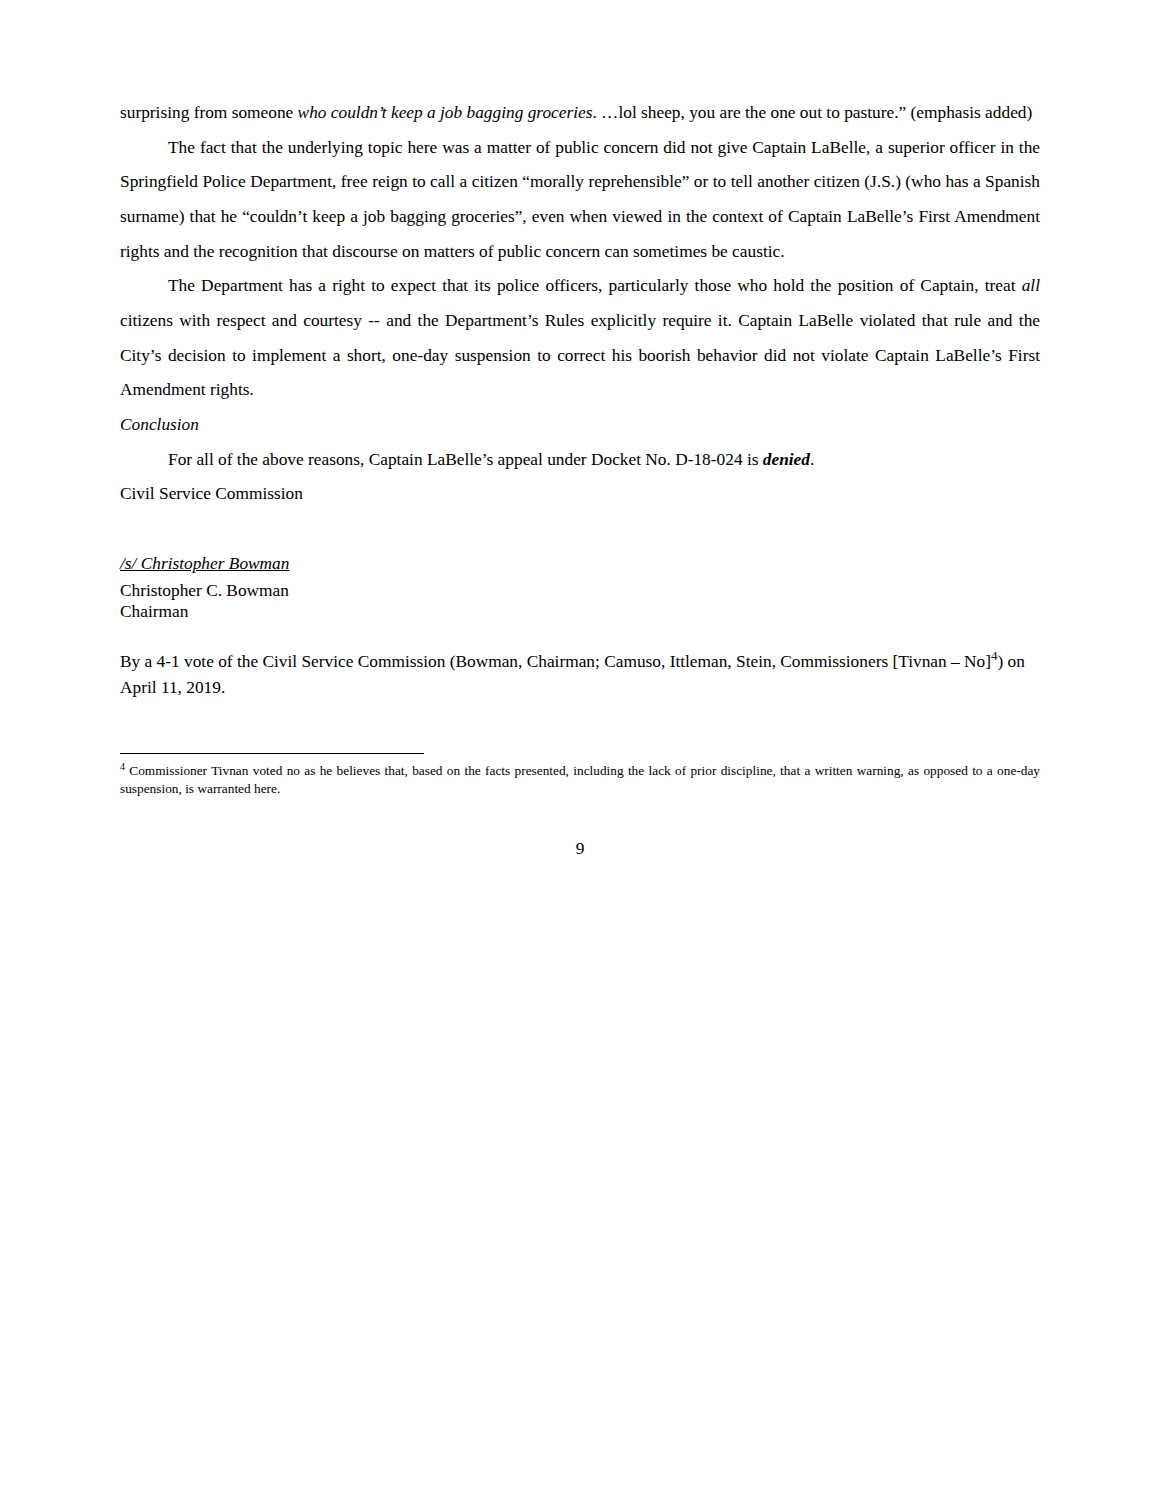surprising from someone who couldn’t keep a job bagging groceries. …lol sheep, you are the one out to pasture.” (emphasis added)
The fact that the underlying topic here was a matter of public concern did not give Captain LaBelle, a superior officer in the Springfield Police Department, free reign to call a citizen “morally reprehensible” or to tell another citizen (J.S.) (who has a Spanish surname) that he “couldn’t keep a job bagging groceries”, even when viewed in the context of Captain LaBelle’s First Amendment rights and the recognition that discourse on matters of public concern can sometimes be caustic.
The Department has a right to expect that its police officers, particularly those who hold the position of Captain, treat all citizens with respect and courtesy -- and the Department’s Rules explicitly require it. Captain LaBelle violated that rule and the City’s decision to implement a short, one-day suspension to correct his boorish behavior did not violate Captain LaBelle’s First Amendment rights.
Conclusion
For all of the above reasons, Captain LaBelle’s appeal under Docket No. D-18-024 is denied.
Civil Service Commission
/s/ Christopher Bowman
Christopher C. Bowman
Chairman
By a 4-1 vote of the Civil Service Commission (Bowman, Chairman; Camuso, Ittleman, Stein, Commissioners [Tivnan – No]4) on April 11, 2019.
4 Commissioner Tivnan voted no as he believes that, based on the facts presented, including the lack of prior discipline, that a written warning, as opposed to a one-day suspension, is warranted here.
9